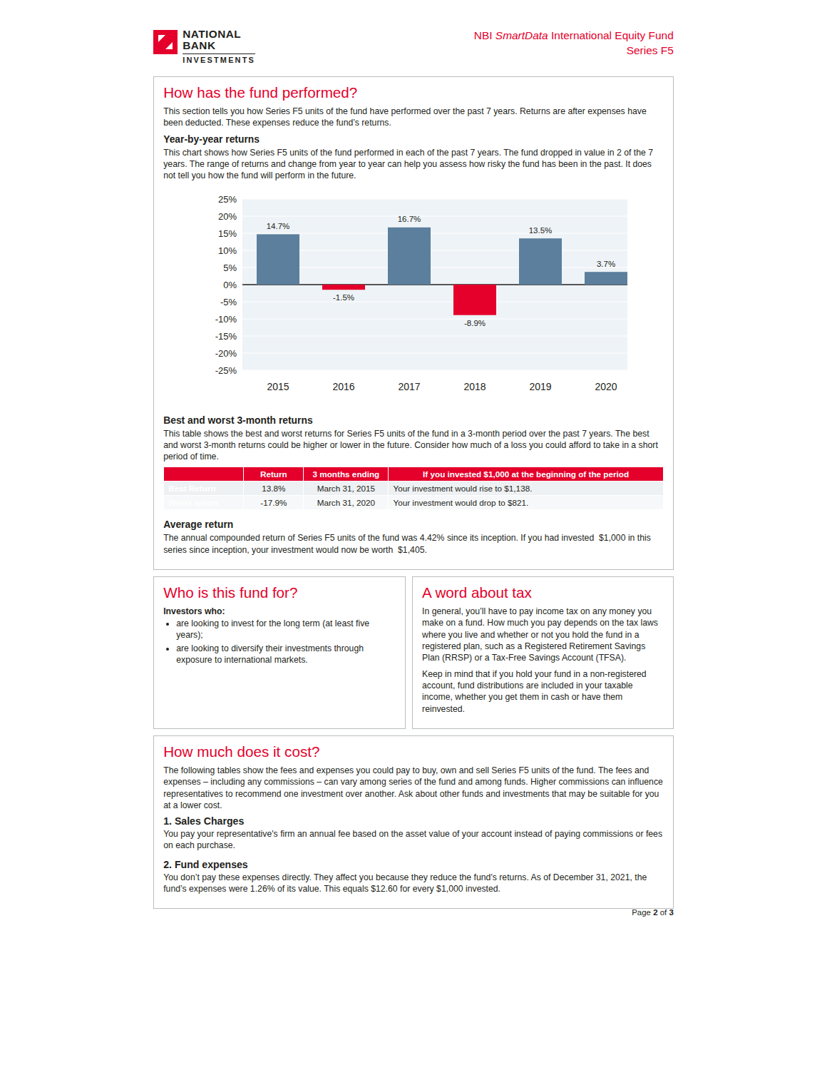NATIONAL
BANK INVESTMENTS
NBI SmartData International Equity Fund
Series F5
How has the fund performed?
This section tells you how Series F5 units of the fund have performed over the past 7 years. Returns are after expenses have been deducted. These expenses reduce the fund’s returns.
Year-by-year returns
This chart shows how Series F5 units of the fund performed in each of the past 7 years. The fund dropped in value in 2 of the 7 years. The range of returns and change from year to year can help you assess how risky the fund has been in the past. It does not tell you how the fund will perform in the future.
25% 20% 15% 10% 5% 0% -5% -10% -15% -20% -25% 14.7% -1.5% 16.7% -8.9% 13.5% 3.7% 2021: 10.4% -> 49.9px (placed to the right, overflow allowed) 10.4% 2015 2016 2017 2018 2019 2020 2021
Best and worst 3-month returns
This table shows the best and worst returns for Series F5 units of the fund in a 3-month period over the past 7 years. The best and worst 3-month returns could be higher or lower in the future. Consider how much of a loss you could afford to take in a short period of time.
| | Return | 3 months ending | If you invested $1,000 at the beginning of the period |
| --- | --- | --- | --- |
| Best Return | 13.8% | March 31, 2015 | Your investment would rise to $1,138. |
| Worst return | -17.9% | March 31, 2020 | Your investment would drop to $821. |
Average return
The annual compounded return of Series F5 units of the fund was 4.42% since its inception. If you had invested $1,000 in this series since inception, your investment would now be worth $1,405.
Who is this fund for?
Investors who:
are looking to invest for the long term (at least five years);
are looking to diversify their investments through exposure to international markets.
A word about tax
In general, you’ll have to pay income tax on any money you make on a fund. How much you pay depends on the tax laws where you live and whether or not you hold the fund in a registered plan, such as a Registered Retirement Savings Plan (RRSP) or a Tax-Free Savings Account (TFSA).
Keep in mind that if you hold your fund in a non-registered account, fund distributions are included in your taxable income, whether you get them in cash or have them reinvested.
How much does it cost?
The following tables show the fees and expenses you could pay to buy, own and sell Series F5 units of the fund. The fees and expenses – including any commissions – can vary among series of the fund and among funds. Higher commissions can influence representatives to recommend one investment over another. Ask about other funds and investments that may be suitable for you at a lower cost.
1. Sales Charges
You pay your representative's firm an annual fee based on the asset value of your account instead of paying commissions or fees on each purchase.
2. Fund expenses
You don’t pay these expenses directly. They affect you because they reduce the fund's returns. As of December 31, 2021, the fund’s expenses were 1.26% of its value. This equals $12.60 for every $1,000 invested.
Page 2 of 3